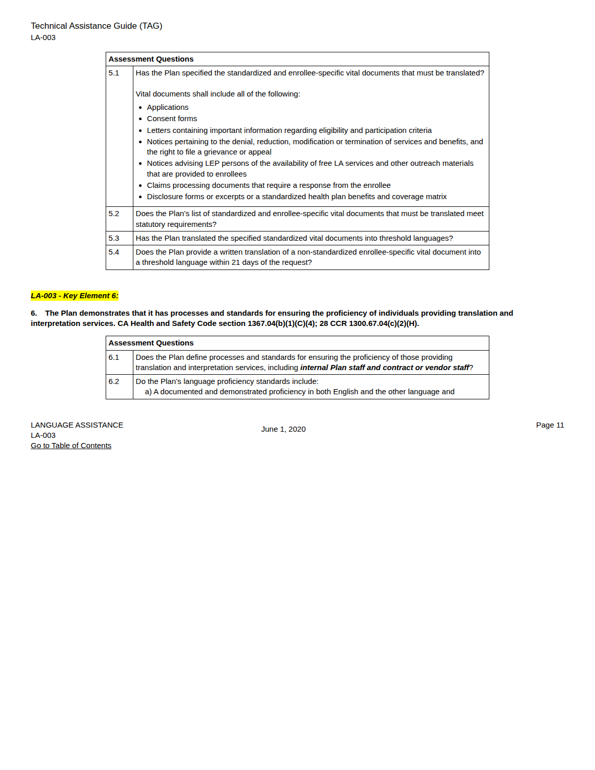Technical Assistance Guide (TAG)
LA-003
| Assessment Questions |
| --- |
| 5.1 | Has the Plan specified the standardized and enrollee-specific vital documents that must be translated? Vital documents shall include all of the following: Applications Consent forms Letters containing important information regarding eligibility and participation criteria Notices pertaining to the denial, reduction, modification or termination of services and benefits, and the right to file a grievance or appeal Notices advising LEP persons of the availability of free LA services and other outreach materials that are provided to enrollees Claims processing documents that require a response from the enrollee Disclosure forms or excerpts or a standardized health plan benefits and coverage matrix |
| 5.2 | Does the Plan’s list of standardized and enrollee-specific vital documents that must be translated meet statutory requirements? |
| 5.3 | Has the Plan translated the specified standardized vital documents into threshold languages? |
| 5.4 | Does the Plan provide a written translation of a non-standardized enrollee-specific vital document into a threshold language within 21 days of the request? |
LA-003 - Key Element 6:
6. The Plan demonstrates that it has processes and standards for ensuring the proficiency of individuals providing translation and interpretation services. CA Health and Safety Code section 1367.04(b)(1)(C)(4); 28 CCR 1300.67.04(c)(2)(H).
| Assessment Questions |
| --- |
| 6.1 | Does the Plan define processes and standards for ensuring the proficiency of those providing translation and interpretation services, including internal Plan staff and contract or vendor staff ? |
| 6.2 | Do the Plan’s language proficiency standards include: a) A documented and demonstrated proficiency in both English and the other language and |
LANGUAGE ASSISTANCE
LA-003
Go to Table of Contents
Page 11
June 1, 2020